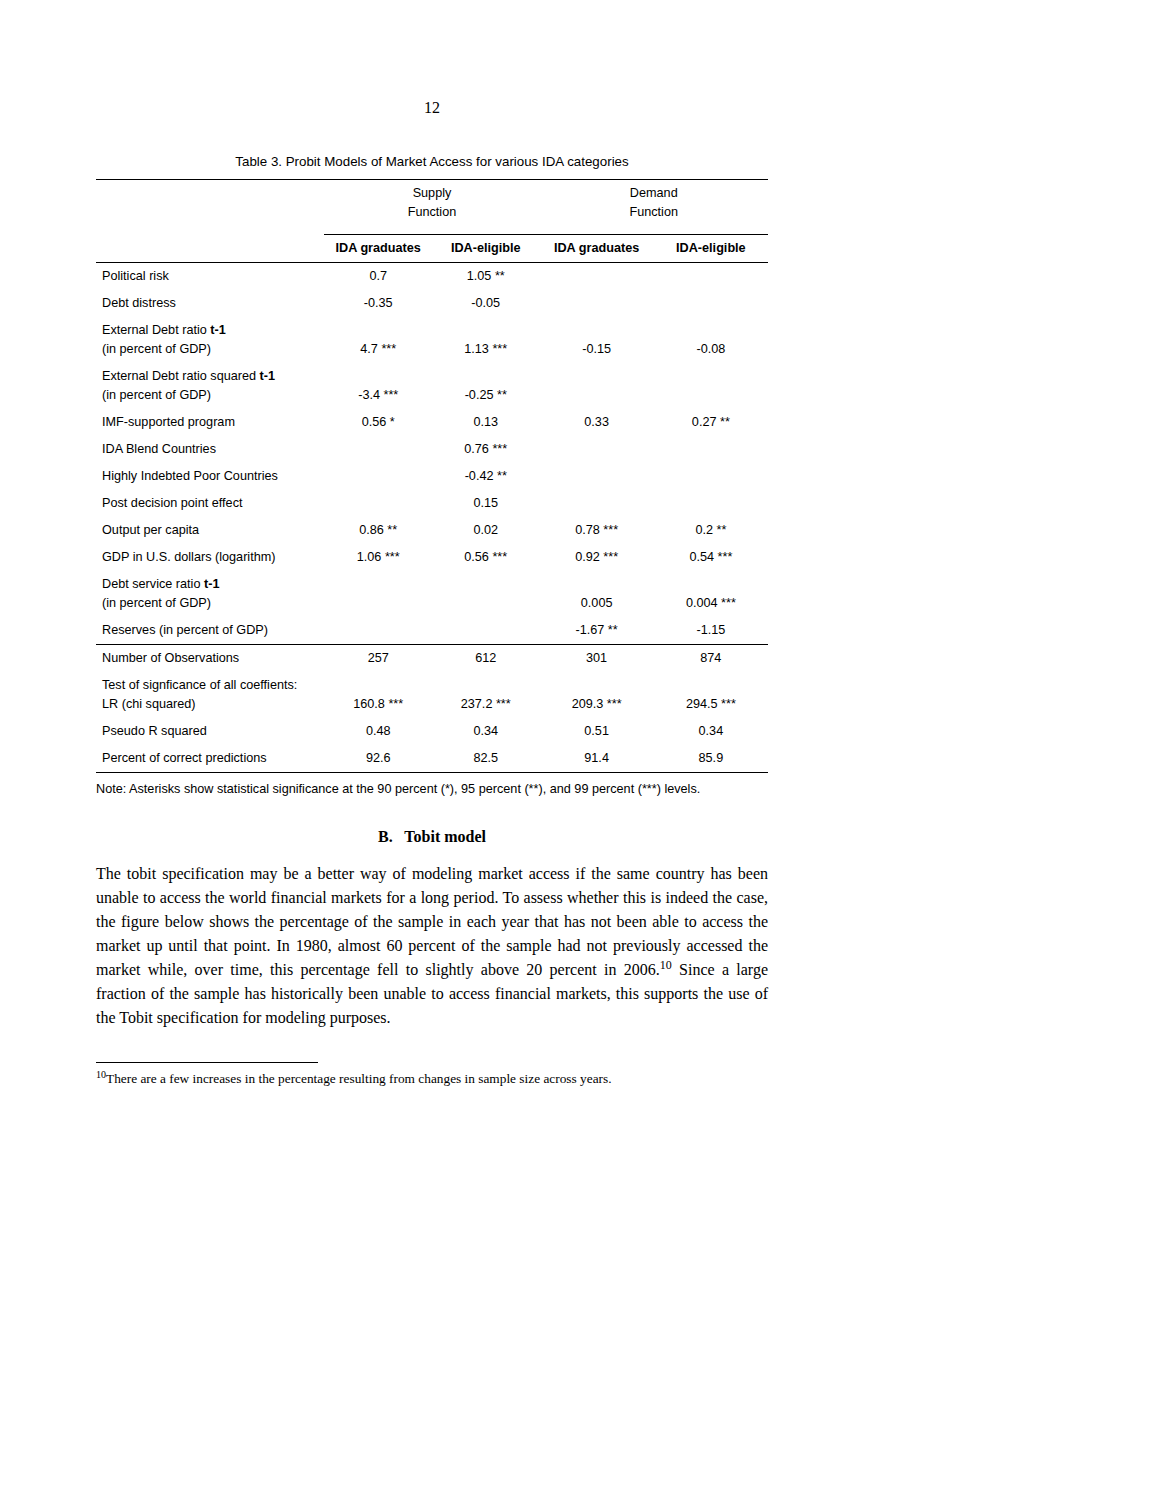12
Table 3. Probit Models of Market Access for various IDA categories
| | Supply Function | Demand Function |
| --- | --- | --- |
| | IDA graduates | IDA-eligible | IDA graduates | IDA-eligible |
| Political risk | 0.7 | 1.05 ** | | |
| Debt distress | -0.35 | -0.05 | | |
| External Debt ratio t-1 (in percent of GDP) | 4.7 *** | 1.13 *** | -0.15 | -0.08 |
| External Debt ratio squared t-1 (in percent of GDP) | -3.4 *** | -0.25 ** | | |
| IMF-supported program | 0.56 * | 0.13 | 0.33 | 0.27 ** |
| IDA Blend Countries | | 0.76 *** | | |
| Highly Indebted Poor Countries | | -0.42 ** | | |
| Post decision point effect | | 0.15 | | |
| Output per capita | 0.86 ** | 0.02 | 0.78 *** | 0.2 ** |
| GDP in U.S. dollars (logarithm) | 1.06 *** | 0.56 *** | 0.92 *** | 0.54 *** |
| Debt service ratio t-1 (in percent of GDP) | | | 0.005 | 0.004 *** |
| Reserves (in percent of GDP) | | | -1.67 ** | -1.15 |
| Number of Observations | 257 | 612 | 301 | 874 |
| Test of signficance of all coeffients: LR (chi squared) | 160.8 *** | 237.2 *** | 209.3 *** | 294.5 *** |
| Pseudo R squared | 0.48 | 0.34 | 0.51 | 0.34 |
| Percent of correct predictions | 92.6 | 82.5 | 91.4 | 85.9 |
Note: Asterisks show statistical significance at the 90 percent (*), 95 percent (**), and 99 percent (***) levels.
B. Tobit model
The tobit specification may be a better way of modeling market access if the same country has been unable to access the world financial markets for a long period. To assess whether this is indeed the case, the figure below shows the percentage of the sample in each year that has not been able to access the market up until that point. In 1980, almost 60 percent of the sample had not previously accessed the market while, over time, this percentage fell to slightly above 20 percent in 2006.10 Since a large fraction of the sample has historically been unable to access financial markets, this supports the use of the Tobit specification for modeling purposes.
10There are a few increases in the percentage resulting from changes in sample size across years.